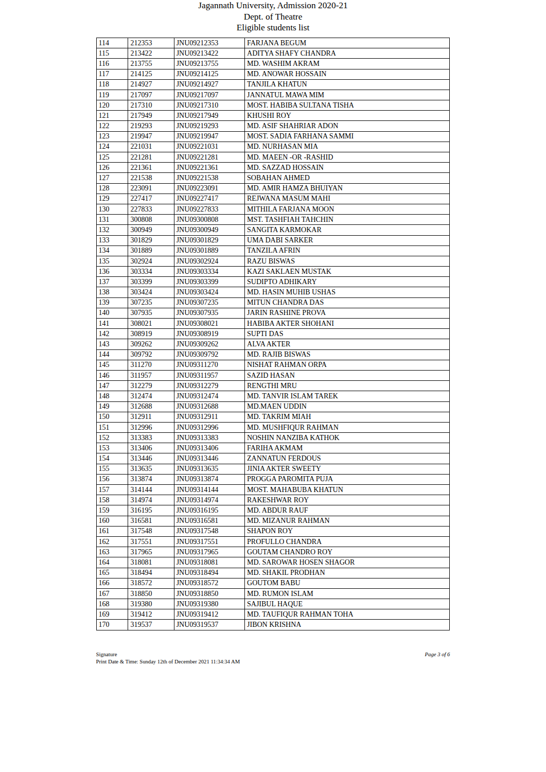Jagannath University, Admission 2020-21
Dept. of Theatre
Eligible students list
| 114 | 212353 | JNU09212353 | FARJANA BEGUM |
| 115 | 213422 | JNU09213422 | ADITYA SHAFY CHANDRA |
| 116 | 213755 | JNU09213755 | MD. WASHIM AKRAM |
| 117 | 214125 | JNU09214125 | MD. ANOWAR HOSSAIN |
| 118 | 214927 | JNU09214927 | TANJILA KHATUN |
| 119 | 217097 | JNU09217097 | JANNATUL MAWA MIM |
| 120 | 217310 | JNU09217310 | MOST. HABIBA SULTANA TISHA |
| 121 | 217949 | JNU09217949 | KHUSHI ROY |
| 122 | 219293 | JNU09219293 | MD. ASIF SHAHRIAR ADON |
| 123 | 219947 | JNU09219947 | MOST. SADIA FARHANA SAMMI |
| 124 | 221031 | JNU09221031 | MD. NURHASAN MIA |
| 125 | 221281 | JNU09221281 | MD. MAEEN -OR -RASHID |
| 126 | 221361 | JNU09221361 | MD. SAZZAD HOSSAIN |
| 127 | 221538 | JNU09221538 | SOBAHAN AHMED |
| 128 | 223091 | JNU09223091 | MD. AMIR HAMZA BHUIYAN |
| 129 | 227417 | JNU09227417 | REJWANA MASUM MAHI |
| 130 | 227833 | JNU09227833 | MITHILA FARJANA MOON |
| 131 | 300808 | JNU09300808 | MST. TASHFIAH TAHCHIN |
| 132 | 300949 | JNU09300949 | SANGITA KARMOKAR |
| 133 | 301829 | JNU09301829 | UMA DABI SARKER |
| 134 | 301889 | JNU09301889 | TANZILA AFRIN |
| 135 | 302924 | JNU09302924 | RAZU BISWAS |
| 136 | 303334 | JNU09303334 | KAZI SAKLAEN MUSTAK |
| 137 | 303399 | JNU09303399 | SUDIPTO ADHIKARY |
| 138 | 303424 | JNU09303424 | MD. HASIN MUHIB USHAS |
| 139 | 307235 | JNU09307235 | MITUN CHANDRA DAS |
| 140 | 307935 | JNU09307935 | JARIN RASHINE PROVA |
| 141 | 308021 | JNU09308021 | HABIBA AKTER SHOHANI |
| 142 | 308919 | JNU09308919 | SUPTI DAS |
| 143 | 309262 | JNU09309262 | ALVA AKTER |
| 144 | 309792 | JNU09309792 | MD. RAJIB BISWAS |
| 145 | 311270 | JNU09311270 | NISHAT RAHMAN ORPA |
| 146 | 311957 | JNU09311957 | SAZID HASAN |
| 147 | 312279 | JNU09312279 | RENGTHI MRU |
| 148 | 312474 | JNU09312474 | MD. TANVIR ISLAM TAREK |
| 149 | 312688 | JNU09312688 | MD.MAEN UDDIN |
| 150 | 312911 | JNU09312911 | MD. TAKRIM MIAH |
| 151 | 312996 | JNU09312996 | MD. MUSHFIQUR RAHMAN |
| 152 | 313383 | JNU09313383 | NOSHIN NANZIBA KATHOK |
| 153 | 313406 | JNU09313406 | FARIHA AKMAM |
| 154 | 313446 | JNU09313446 | ZANNATUN FERDOUS |
| 155 | 313635 | JNU09313635 | JINIA AKTER SWEETY |
| 156 | 313874 | JNU09313874 | PROGGA PAROMITA PUJA |
| 157 | 314144 | JNU09314144 | MOST. MAHABUBA KHATUN |
| 158 | 314974 | JNU09314974 | RAKESHWAR ROY |
| 159 | 316195 | JNU09316195 | MD. ABDUR RAUF |
| 160 | 316581 | JNU09316581 | MD. MIZANUR RAHMAN |
| 161 | 317548 | JNU09317548 | SHAPON ROY |
| 162 | 317551 | JNU09317551 | PROFULLO CHANDRA |
| 163 | 317965 | JNU09317965 | GOUTAM CHANDRO ROY |
| 164 | 318081 | JNU09318081 | MD. SAROWAR HOSEN SHAGOR |
| 165 | 318494 | JNU09318494 | MD. SHAKIL PRODHAN |
| 166 | 318572 | JNU09318572 | GOUTOM BABU |
| 167 | 318850 | JNU09318850 | MD. RUMON ISLAM |
| 168 | 319380 | JNU09319380 | SAJIBUL HAQUE |
| 169 | 319412 | JNU09319412 | MD. TAUFIQUR RAHMAN TOHA |
| 170 | 319537 | JNU09319537 | JIBON KRISHNA |
Signature
Print Date & Time: Sunday 12th of December 2021 11:34:34 AM
Page 3 of 6